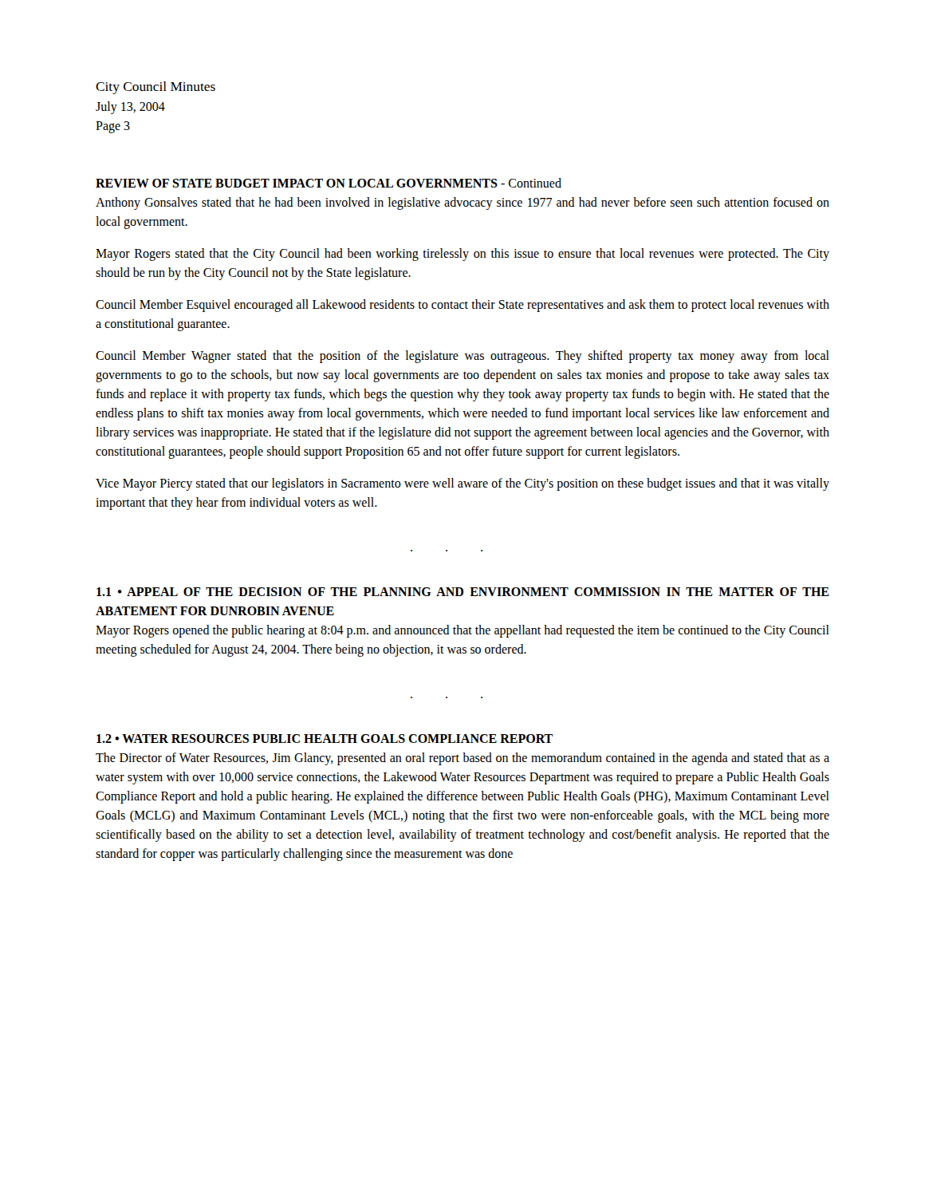City Council Minutes
July 13, 2004
Page 3
Review of State Budget Impact on Local Governments - Continued
Anthony Gonsalves stated that he had been involved in legislative advocacy since 1977 and had never before seen such attention focused on local government.
Mayor Rogers stated that the City Council had been working tirelessly on this issue to ensure that local revenues were protected. The City should be run by the City Council not by the State legislature.
Council Member Esquivel encouraged all Lakewood residents to contact their State representatives and ask them to protect local revenues with a constitutional guarantee.
Council Member Wagner stated that the position of the legislature was outrageous. They shifted property tax money away from local governments to go to the schools, but now say local governments are too dependent on sales tax monies and propose to take away sales tax funds and replace it with property tax funds, which begs the question why they took away property tax funds to begin with. He stated that the endless plans to shift tax monies away from local governments, which were needed to fund important local services like law enforcement and library services was inappropriate. He stated that if the legislature did not support the agreement between local agencies and the Governor, with constitutional guarantees, people should support Proposition 65 and not offer future support for current legislators.
Vice Mayor Piercy stated that our legislators in Sacramento were well aware of the City's position on these budget issues and that it was vitally important that they hear from individual voters as well.
...
1.1 • APPEAL OF THE DECISION OF THE PLANNING AND ENVIRONMENT COMMISSION IN THE MATTER OF THE ABATEMENT FOR DUNROBIN AVENUE
Mayor Rogers opened the public hearing at 8:04 p.m. and announced that the appellant had requested the item be continued to the City Council meeting scheduled for August 24, 2004. There being no objection, it was so ordered.
...
1.2 • WATER RESOURCES PUBLIC HEALTH GOALS COMPLIANCE REPORT
The Director of Water Resources, Jim Glancy, presented an oral report based on the memorandum contained in the agenda and stated that as a water system with over 10,000 service connections, the Lakewood Water Resources Department was required to prepare a Public Health Goals Compliance Report and hold a public hearing. He explained the difference between Public Health Goals (PHG), Maximum Contaminant Level Goals (MCLG) and Maximum Contaminant Levels (MCL,) noting that the first two were non-enforceable goals, with the MCL being more scientifically based on the ability to set a detection level, availability of treatment technology and cost/benefit analysis. He reported that the standard for copper was particularly challenging since the measurement was done